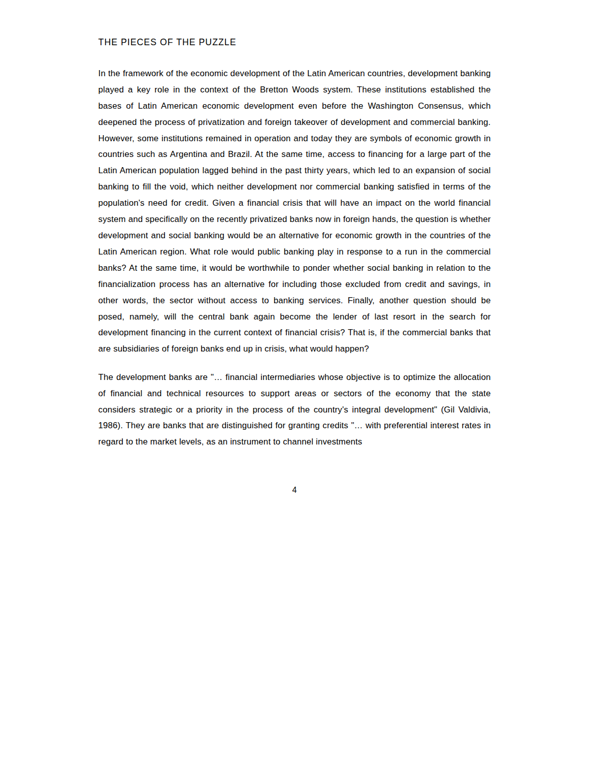THE PIECES OF THE PUZZLE
In the framework of the economic development of the Latin American countries, development banking played a key role in the context of the Bretton Woods system. These institutions established the bases of Latin American economic development even before the Washington Consensus, which deepened the process of privatization and foreign takeover of development and commercial banking. However, some institutions remained in operation and today they are symbols of economic growth in countries such as Argentina and Brazil. At the same time, access to financing for a large part of the Latin American population lagged behind in the past thirty years, which led to an expansion of social banking to fill the void, which neither development nor commercial banking satisfied in terms of the population's need for credit. Given a financial crisis that will have an impact on the world financial system and specifically on the recently privatized banks now in foreign hands, the question is whether development and social banking would be an alternative for economic growth in the countries of the Latin American region. What role would public banking play in response to a run in the commercial banks? At the same time, it would be worthwhile to ponder whether social banking in relation to the financialization process has an alternative for including those excluded from credit and savings, in other words, the sector without access to banking services. Finally, another question should be posed, namely, will the central bank again become the lender of last resort in the search for development financing in the current context of financial crisis? That is, if the commercial banks that are subsidiaries of foreign banks end up in crisis, what would happen?
The development banks are "… financial intermediaries whose objective is to optimize the allocation of financial and technical resources to support areas or sectors of the economy that the state considers strategic or a priority in the process of the country's integral development" (Gil Valdivia, 1986). They are banks that are distinguished for granting credits "… with preferential interest rates in regard to the market levels, as an instrument to channel investments
4